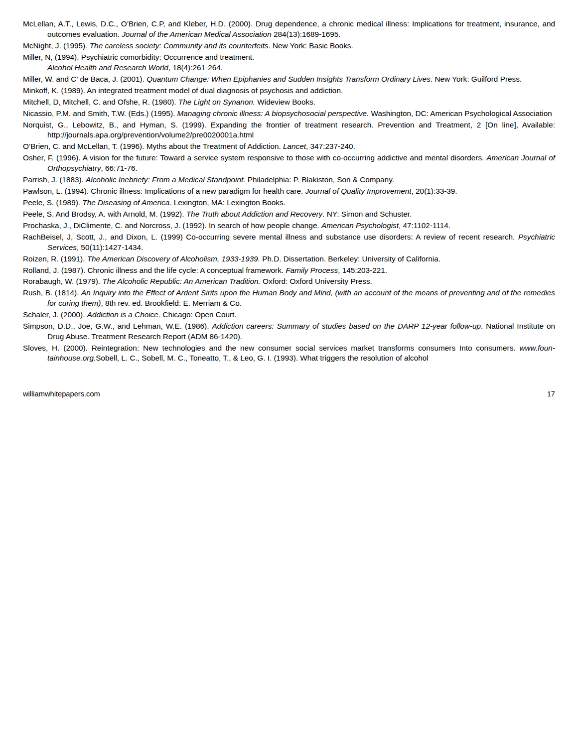McLellan, A.T., Lewis, D.C., O’Brien, C.P, and Kleber, H.D. (2000). Drug dependence, a chronic medical illness: Implications for treatment, insurance, and outcomes evaluation. Journal of the American Medical Association 284(13):1689-1695.
McNight, J. (1995). The careless society: Community and its counterfeits. New York: Basic Books.
Miller, N, (1994). Psychiatric comorbidity: Occurrence and treatment.
Alcohol Health and Research World, 18(4):261-264.
Miller, W. and C’ de Baca, J. (2001). Quantum Change: When Epiphanies and Sudden Insights Transform Ordinary Lives. New York: Guilford Press.
Minkoff, K. (1989). An integrated treatment model of dual diagnosis of psychosis and addiction.
Mitchell, D, Mitchell, C. and Ofshe, R. (1980). The Light on Synanon. Wideview Books.
Nicassio, P.M. and Smith, T.W. (Eds.) (1995). Managing chronic illness: A biopsychosocial perspective. Washington, DC: American Psychological Association
Norquist, G., Lebowitz, B., and Hyman, S. (1999). Expanding the frontier of treatment research. Prevention and Treatment, 2 [On line], Available: http://journals.apa.org/prevention/volume2/pre0020001a.html
O’Brien, C. and McLellan, T. (1996). Myths about the Treatment of Addiction. Lancet, 347:237-240.
Osher, F. (1996). A vision for the future: Toward a service system responsive to those with co-occurring addictive and mental disorders. American Journal of Orthopsychiatry, 66:71-76.
Parrish, J. (1883). Alcoholic Inebriety: From a Medical Standpoint. Philadelphia: P. Blakiston, Son & Company.
Pawlson, L. (1994). Chronic illness: Implications of a new paradigm for health care. Journal of Quality Improvement, 20(1):33-39.
Peele, S. (1989). The Diseasing of America. Lexington, MA: Lexington Books.
Peele, S. And Brodsy, A. with Arnold, M. (1992). The Truth about Addiction and Recovery. NY: Simon and Schuster.
Prochaska, J., DiClimente, C. and Norcross, J. (1992). In search of how people change. American Psychologist, 47:1102-1114.
RachBeisel, J, Scott, J., and Dixon, L. (1999) Co-occurring severe mental illness and substance use disorders: A review of recent research. Psychiatric Services, 50(11):1427-1434.
Roizen, R. (1991). The American Discovery of Alcoholism, 1933-1939. Ph.D. Dissertation. Berkeley: University of California.
Rolland, J. (1987). Chronic illness and the life cycle: A conceptual framework. Family Process, 145:203-221.
Rorabaugh, W. (1979). The Alcoholic Republic: An American Tradition. Oxford: Oxford University Press.
Rush, B. (1814). An Inquiry into the Effect of Ardent Sirits upon the Human Body and Mind, (with an account of the means of preventing and of the remedies for curing them), 8th rev. ed. Brookfield: E. Merriam & Co.
Schaler, J. (2000). Addiction is a Choice. Chicago: Open Court.
Simpson, D.D., Joe, G.W., and Lehman, W.E. (1986). Addiction careers: Summary of studies based on the DARP 12-year follow-up. National Institute on Drug Abuse. Treatment Research Report (ADM 86-1420).
Sloves, H. (2000). Reintegration: New technologies and the new consumer social services market transforms consumers Into consumers. www.foun-tainhouse.org. Sobell, L. C., Sobell, M. C., Toneatto, T., & Leo, G. I. (1993). What triggers the resolution of alcohol
williamwhitepapers.com 17